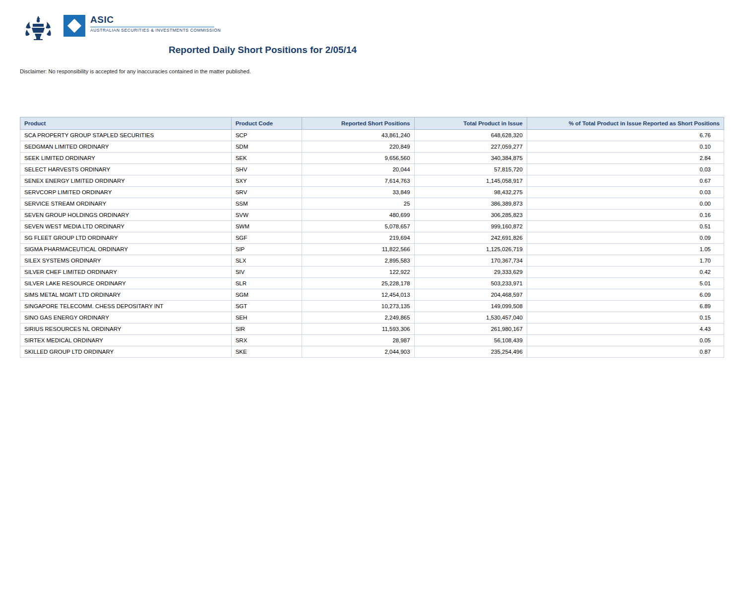ASIC
Australian Securities & Investments Commission
Reported Daily Short Positions for 2/05/14
Disclaimer: No responsibility is accepted for any inaccuracies contained in the matter published.
| Product | Product Code | Reported Short Positions | Total Product in Issue | % of Total Product in Issue Reported as Short Positions |
| --- | --- | --- | --- | --- |
| SCA PROPERTY GROUP STAPLED SECURITIES | SCP | 43,861,240 | 648,628,320 | 6.76 |
| SEDGMAN LIMITED ORDINARY | SDM | 220,849 | 227,059,277 | 0.10 |
| SEEK LIMITED ORDINARY | SEK | 9,656,560 | 340,384,875 | 2.84 |
| SELECT HARVESTS ORDINARY | SHV | 20,044 | 57,815,720 | 0.03 |
| SENEX ENERGY LIMITED ORDINARY | SXY | 7,614,763 | 1,145,058,917 | 0.67 |
| SERVCORP LIMITED ORDINARY | SRV | 33,849 | 98,432,275 | 0.03 |
| SERVICE STREAM ORDINARY | SSM | 25 | 386,389,873 | 0.00 |
| SEVEN GROUP HOLDINGS ORDINARY | SVW | 480,699 | 306,285,823 | 0.16 |
| SEVEN WEST MEDIA LTD ORDINARY | SWM | 5,078,657 | 999,160,872 | 0.51 |
| SG FLEET GROUP LTD ORDINARY | SGF | 219,694 | 242,691,826 | 0.09 |
| SIGMA PHARMACEUTICAL ORDINARY | SIP | 11,822,566 | 1,125,026,719 | 1.05 |
| SILEX SYSTEMS ORDINARY | SLX | 2,895,583 | 170,367,734 | 1.70 |
| SILVER CHEF LIMITED ORDINARY | SIV | 122,922 | 29,333,629 | 0.42 |
| SILVER LAKE RESOURCE ORDINARY | SLR | 25,228,178 | 503,233,971 | 5.01 |
| SIMS METAL MGMT LTD ORDINARY | SGM | 12,454,013 | 204,468,597 | 6.09 |
| SINGAPORE TELECOMM. CHESS DEPOSITARY INT | SGT | 10,273,135 | 149,099,508 | 6.89 |
| SINO GAS ENERGY ORDINARY | SEH | 2,249,865 | 1,530,457,040 | 0.15 |
| SIRIUS RESOURCES NL ORDINARY | SIR | 11,593,306 | 261,980,167 | 4.43 |
| SIRTEX MEDICAL ORDINARY | SRX | 28,987 | 56,108,439 | 0.05 |
| SKILLED GROUP LTD ORDINARY | SKE | 2,044,903 | 235,254,496 | 0.87 |
08/05/2014 11:24:58 AM
20